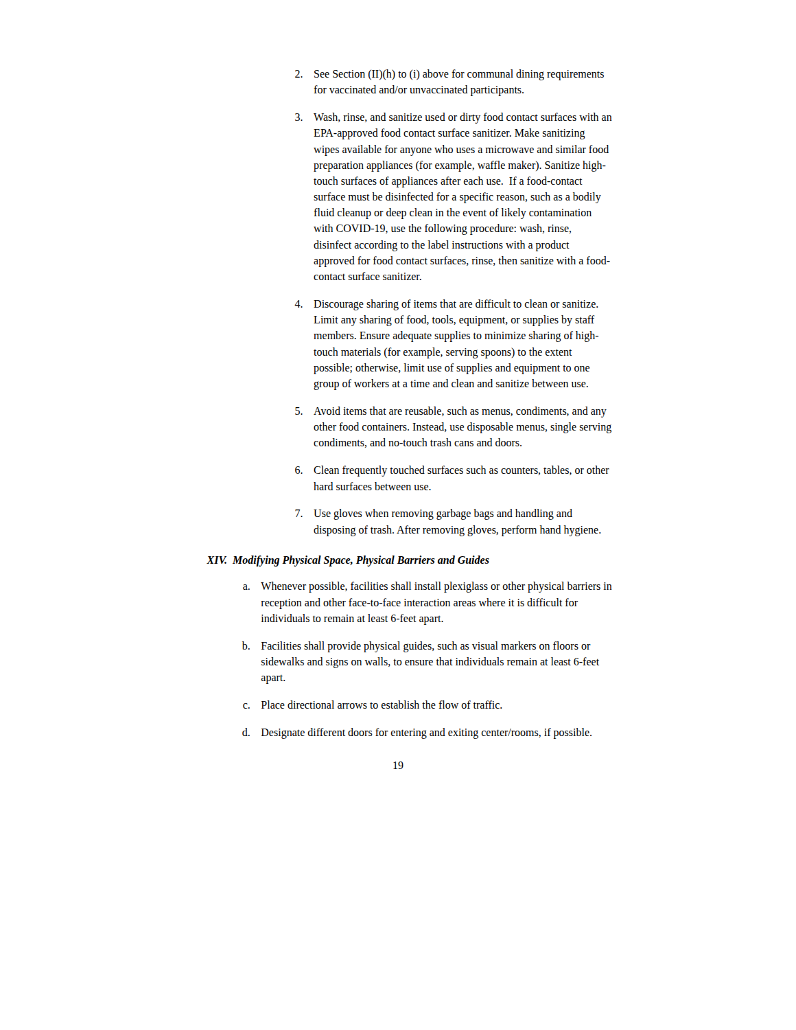See Section (II)(h) to (i) above for communal dining requirements for vaccinated and/or unvaccinated participants.
Wash, rinse, and sanitize used or dirty food contact surfaces with an EPA-approved food contact surface sanitizer. Make sanitizing wipes available for anyone who uses a microwave and similar food preparation appliances (for example, waffle maker). Sanitize high-touch surfaces of appliances after each use. If a food-contact surface must be disinfected for a specific reason, such as a bodily fluid cleanup or deep clean in the event of likely contamination with COVID-19, use the following procedure: wash, rinse, disinfect according to the label instructions with a product approved for food contact surfaces, rinse, then sanitize with a food-contact surface sanitizer.
Discourage sharing of items that are difficult to clean or sanitize. Limit any sharing of food, tools, equipment, or supplies by staff members. Ensure adequate supplies to minimize sharing of high-touch materials (for example, serving spoons) to the extent possible; otherwise, limit use of supplies and equipment to one group of workers at a time and clean and sanitize between use.
Avoid items that are reusable, such as menus, condiments, and any other food containers. Instead, use disposable menus, single serving condiments, and no-touch trash cans and doors.
Clean frequently touched surfaces such as counters, tables, or other hard surfaces between use.
Use gloves when removing garbage bags and handling and disposing of trash. After removing gloves, perform hand hygiene.
XIV. Modifying Physical Space, Physical Barriers and Guides
Whenever possible, facilities shall install plexiglass or other physical barriers in reception and other face-to-face interaction areas where it is difficult for individuals to remain at least 6-feet apart.
Facilities shall provide physical guides, such as visual markers on floors or sidewalks and signs on walls, to ensure that individuals remain at least 6-feet apart.
Place directional arrows to establish the flow of traffic.
Designate different doors for entering and exiting center/rooms, if possible.
19